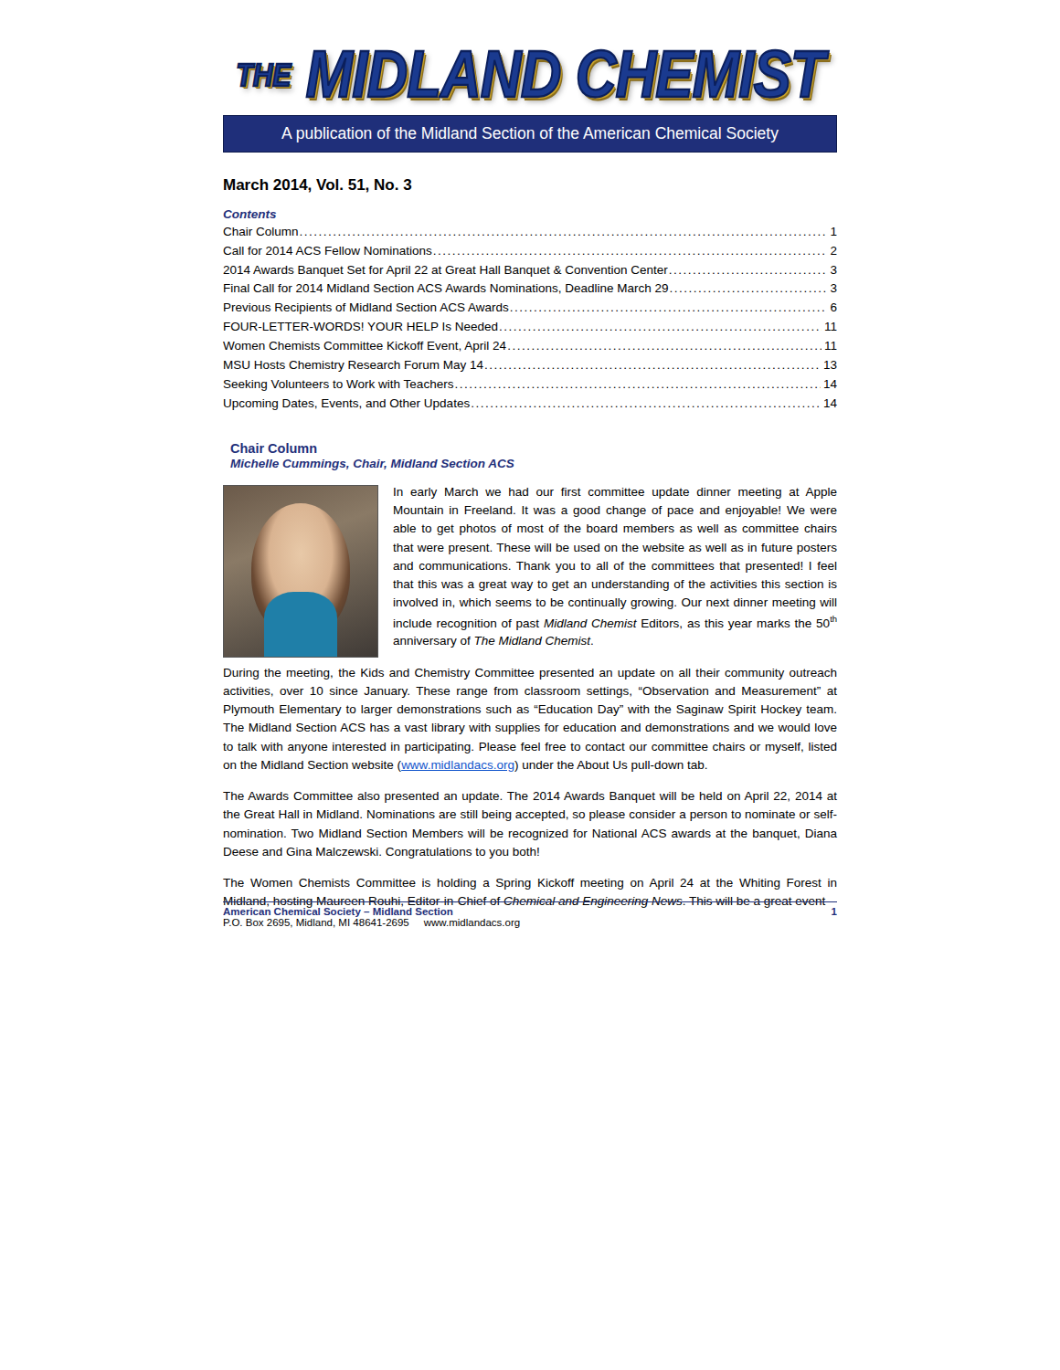THE MIDLAND CHEMIST
A publication of the Midland Section of the American Chemical Society
March 2014, Vol. 51, No. 3
Contents
Chair Column........................................................................................................................................................... 1
Call for 2014 ACS Fellow Nominations..................................................................................................................... 2
2014 Awards Banquet Set for April 22 at Great Hall Banquet & Convention Center............................................. 3
Final Call for 2014 Midland Section ACS Awards Nominations, Deadline March 29............................................... 3
Previous Recipients of Midland Section ACS Awards................................................................................................ 6
FOUR-LETTER-WORDS! YOUR HELP Is Needed..................................................................................................... 11
Women Chemists Committee Kickoff Event, April 24.......................................................................................... 11
MSU Hosts Chemistry Research Forum May 14.................................................................................................. 13
Seeking Volunteers to Work with Teachers......................................................................................................... 14
Upcoming Dates, Events, and Other Updates..................................................................................................... 14
Chair Column
Michelle Cummings, Chair, Midland Section ACS
In early March we had our first committee update dinner meeting at Apple Mountain in Freeland. It was a good change of pace and enjoyable! We were able to get photos of most of the board members as well as committee chairs that were present. These will be used on the website as well as in future posters and communications. Thank you to all of the committees that presented! I feel that this was a great way to get an understanding of the activities this section is involved in, which seems to be continually growing. Our next dinner meeting will include recognition of past Midland Chemist Editors, as this year marks the 50th anniversary of The Midland Chemist.
During the meeting, the Kids and Chemistry Committee presented an update on all their community outreach activities, over 10 since January. These range from classroom settings, “Observation and Measurement” at Plymouth Elementary to larger demonstrations such as “Education Day” with the Saginaw Spirit Hockey team. The Midland Section ACS has a vast library with supplies for education and demonstrations and we would love to talk with anyone interested in participating. Please feel free to contact our committee chairs or myself, listed on the Midland Section website (www.midlandacs.org) under the About Us pull-down tab.
The Awards Committee also presented an update. The 2014 Awards Banquet will be held on April 22, 2014 at the Great Hall in Midland. Nominations are still being accepted, so please consider a person to nominate or self-nomination. Two Midland Section Members will be recognized for National ACS awards at the banquet, Diana Deese and Gina Malczewski. Congratulations to you both!
The Women Chemists Committee is holding a Spring Kickoff meeting on April 24 at the Whiting Forest in Midland, hosting Maureen Rouhi, Editor-in-Chief of Chemical and Engineering News. This will be a great event
American Chemical Society – Midland Section 1
P.O. Box 2695, Midland, MI 48641-2695 www.midlandacs.org